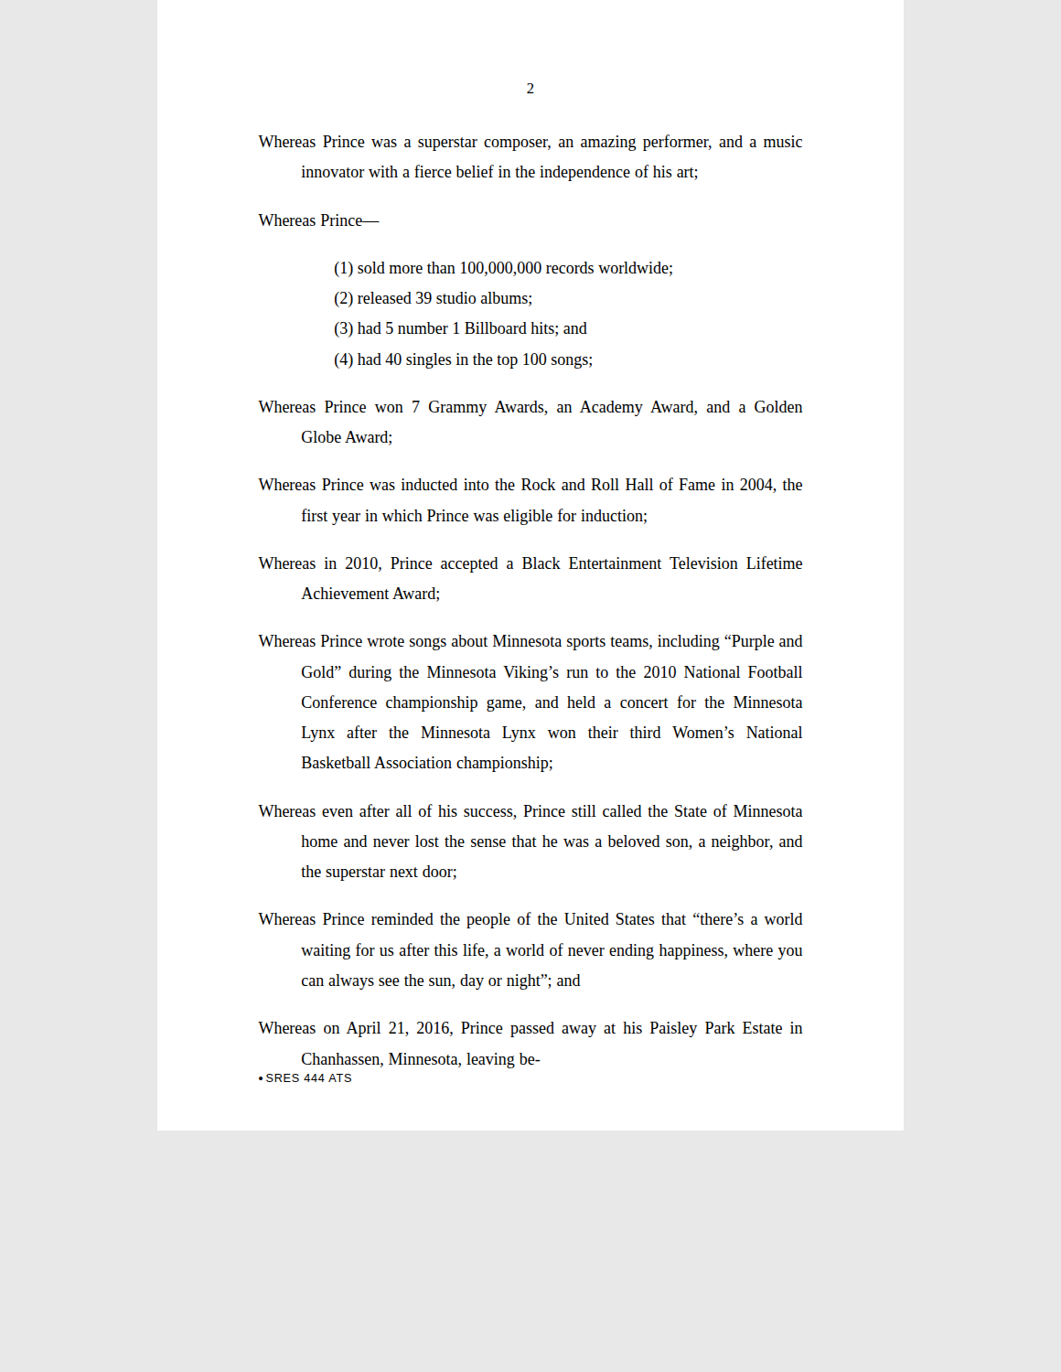2
Whereas Prince was a superstar composer, an amazing performer, and a music innovator with a fierce belief in the independence of his art;
Whereas Prince—
(1) sold more than 100,000,000 records worldwide;
(2) released 39 studio albums;
(3) had 5 number 1 Billboard hits; and
(4) had 40 singles in the top 100 songs;
Whereas Prince won 7 Grammy Awards, an Academy Award, and a Golden Globe Award;
Whereas Prince was inducted into the Rock and Roll Hall of Fame in 2004, the first year in which Prince was eligible for induction;
Whereas in 2010, Prince accepted a Black Entertainment Television Lifetime Achievement Award;
Whereas Prince wrote songs about Minnesota sports teams, including “Purple and Gold” during the Minnesota Viking’s run to the 2010 National Football Conference championship game, and held a concert for the Minnesota Lynx after the Minnesota Lynx won their third Women’s National Basketball Association championship;
Whereas even after all of his success, Prince still called the State of Minnesota home and never lost the sense that he was a beloved son, a neighbor, and the superstar next door;
Whereas Prince reminded the people of the United States that “there’s a world waiting for us after this life, a world of never ending happiness, where you can always see the sun, day or night”; and
Whereas on April 21, 2016, Prince passed away at his Paisley Park Estate in Chanhassen, Minnesota, leaving be-
•SRES 444 ATS